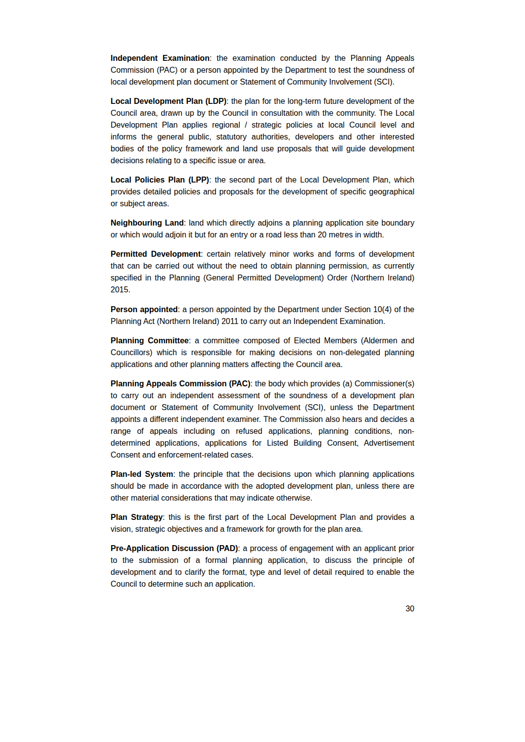Independent Examination: the examination conducted by the Planning Appeals Commission (PAC) or a person appointed by the Department to test the soundness of local development plan document or Statement of Community Involvement (SCI).
Local Development Plan (LDP): the plan for the long-term future development of the Council area, drawn up by the Council in consultation with the community. The Local Development Plan applies regional / strategic policies at local Council level and informs the general public, statutory authorities, developers and other interested bodies of the policy framework and land use proposals that will guide development decisions relating to a specific issue or area.
Local Policies Plan (LPP): the second part of the Local Development Plan, which provides detailed policies and proposals for the development of specific geographical or subject areas.
Neighbouring Land: land which directly adjoins a planning application site boundary or which would adjoin it but for an entry or a road less than 20 metres in width.
Permitted Development: certain relatively minor works and forms of development that can be carried out without the need to obtain planning permission, as currently specified in the Planning (General Permitted Development) Order (Northern Ireland) 2015.
Person appointed: a person appointed by the Department under Section 10(4) of the Planning Act (Northern Ireland) 2011 to carry out an Independent Examination.
Planning Committee: a committee composed of Elected Members (Aldermen and Councillors) which is responsible for making decisions on non-delegated planning applications and other planning matters affecting the Council area.
Planning Appeals Commission (PAC): the body which provides (a) Commissioner(s) to carry out an independent assessment of the soundness of a development plan document or Statement of Community Involvement (SCI), unless the Department appoints a different independent examiner. The Commission also hears and decides a range of appeals including on refused applications, planning conditions, non-determined applications, applications for Listed Building Consent, Advertisement Consent and enforcement-related cases.
Plan-led System: the principle that the decisions upon which planning applications should be made in accordance with the adopted development plan, unless there are other material considerations that may indicate otherwise.
Plan Strategy: this is the first part of the Local Development Plan and provides a vision, strategic objectives and a framework for growth for the plan area.
Pre-Application Discussion (PAD): a process of engagement with an applicant prior to the submission of a formal planning application, to discuss the principle of development and to clarify the format, type and level of detail required to enable the Council to determine such an application.
30